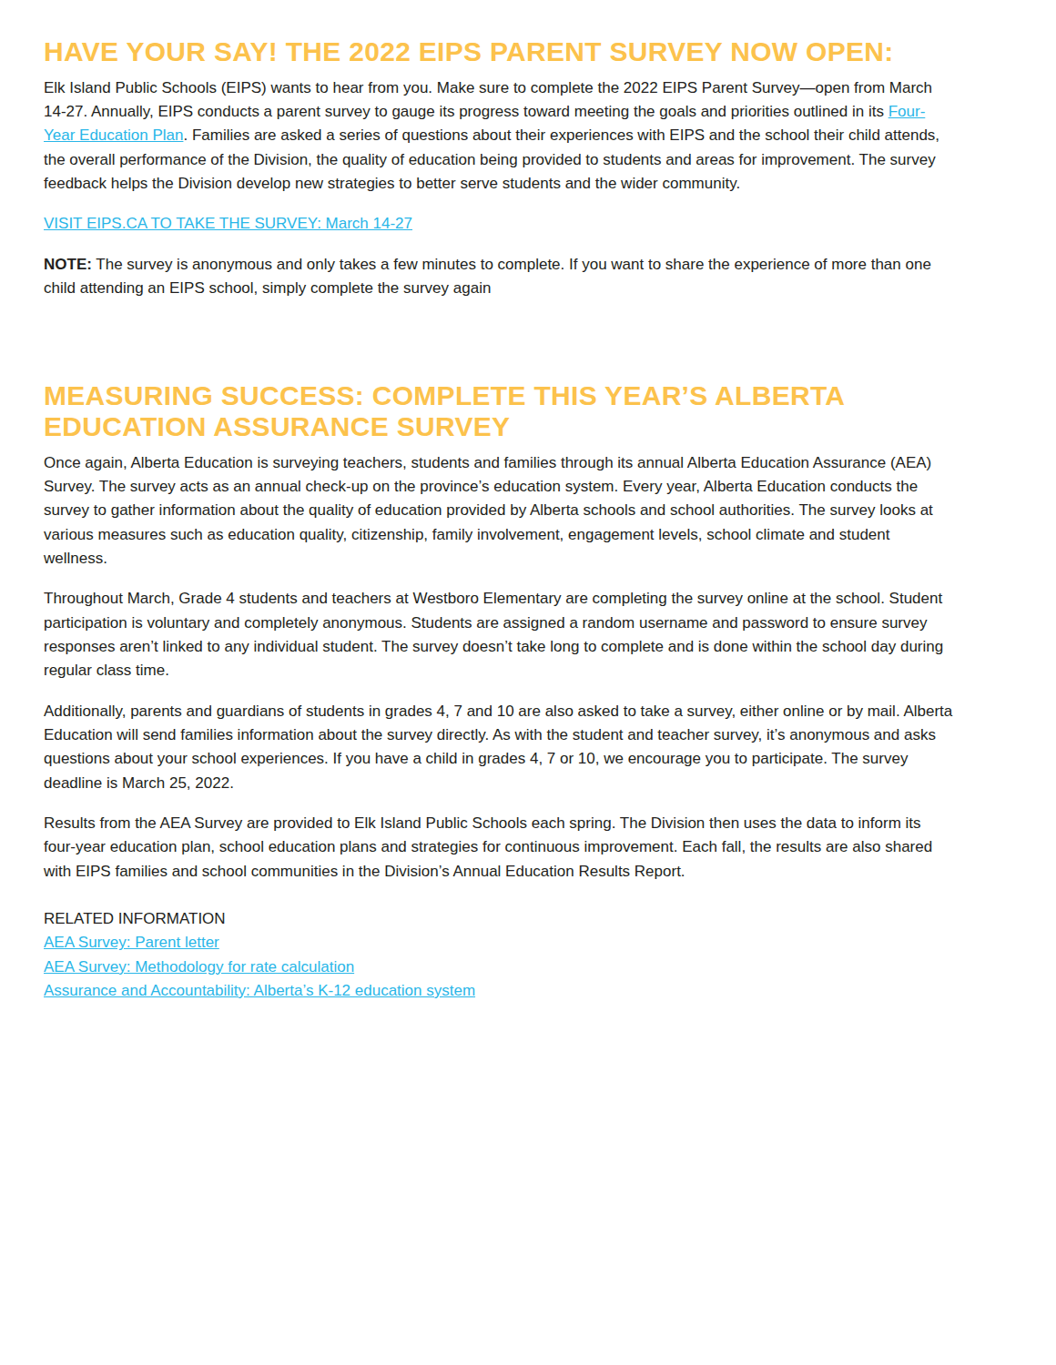Have your say! The 2022 EIPS parent survey now open:
Elk Island Public Schools (EIPS) wants to hear from you. Make sure to complete the 2022 EIPS Parent Survey—open from March 14-27. Annually, EIPS conducts a parent survey to gauge its progress toward meeting the goals and priorities outlined in its Four-Year Education Plan. Families are asked a series of questions about their experiences with EIPS and the school their child attends, the overall performance of the Division, the quality of education being provided to students and areas for improvement. The survey feedback helps the Division develop new strategies to better serve students and the wider community.
VISIT EIPS.CA TO TAKE THE SURVEY: March 14-27
NOTE: The survey is anonymous and only takes a few minutes to complete. If you want to share the experience of more than one child attending an EIPS school, simply complete the survey again
Measuring success: Complete this year’s Alberta Education Assurance Survey
Once again, Alberta Education is surveying teachers, students and families through its annual Alberta Education Assurance (AEA) Survey. The survey acts as an annual check-up on the province’s education system. Every year, Alberta Education conducts the survey to gather information about the quality of education provided by Alberta schools and school authorities. The survey looks at various measures such as education quality, citizenship, family involvement, engagement levels, school climate and student wellness.
Throughout March, Grade 4 students and teachers at Westboro Elementary are completing the survey online at the school. Student participation is voluntary and completely anonymous. Students are assigned a random username and password to ensure survey responses aren’t linked to any individual student. The survey doesn’t take long to complete and is done within the school day during regular class time.
Additionally, parents and guardians of students in grades 4, 7 and 10 are also asked to take a survey, either online or by mail. Alberta Education will send families information about the survey directly. As with the student and teacher survey, it’s anonymous and asks questions about your school experiences. If you have a child in grades 4, 7 or 10, we encourage you to participate. The survey deadline is March 25, 2022.
Results from the AEA Survey are provided to Elk Island Public Schools each spring. The Division then uses the data to inform its four-year education plan, school education plans and strategies for continuous improvement. Each fall, the results are also shared with EIPS families and school communities in the Division’s Annual Education Results Report.
RELATED INFORMATION
AEA Survey: Parent letter AEA Survey: Methodology for rate calculation Assurance and Accountability: Alberta’s K-12 education system